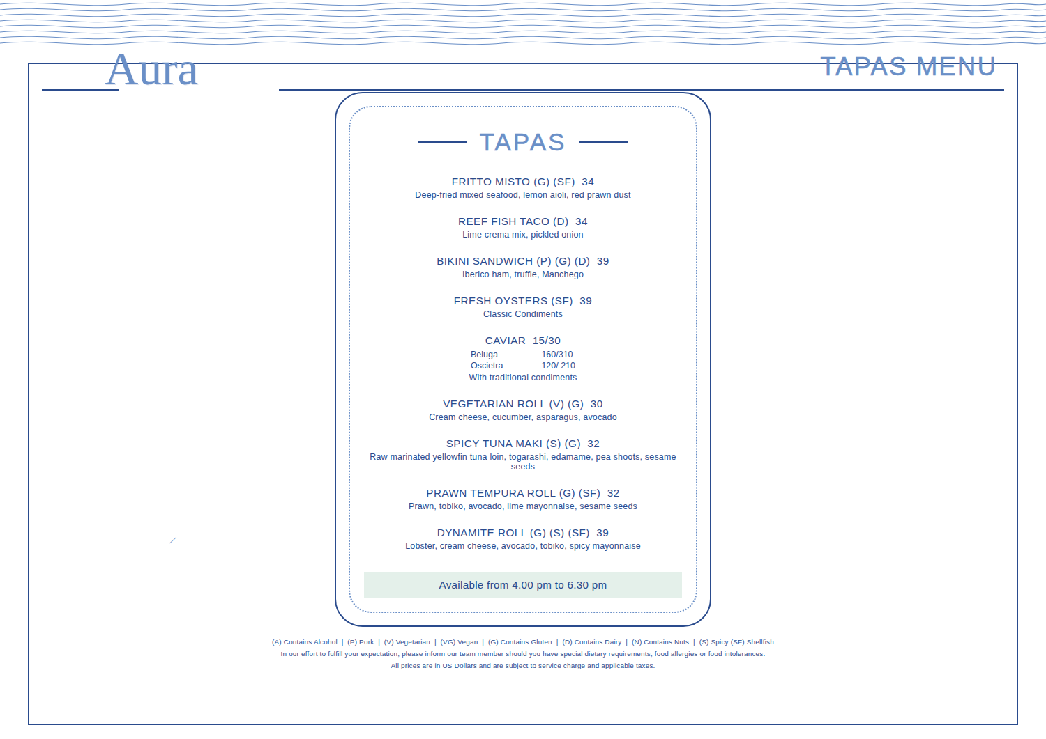Aura
Tapas Menu
╱
Tapas
Fritto Misto (G) (SF) 34
Deep-fried mixed seafood, lemon aioli, red prawn dust
Reef Fish Taco (D) 34
Lime crema mix, pickled onion
Bikini Sandwich (P) (G) (D) 39
Iberico ham, truffle, Manchego
Fresh Oysters (SF) 39
Classic Condiments
Caviar 15/30
| Beluga | 160/310 |
| Oscietra | 120/ 210 |
With traditional condiments
Vegetarian Roll (V) (G) 30
Cream cheese, cucumber, asparagus, avocado
Spicy Tuna Maki (S) (G) 32
Raw marinated yellowfin tuna loin, togarashi, edamame, pea shoots, sesame seeds
Prawn Tempura Roll (G) (SF) 32
Prawn, tobiko, avocado, lime mayonnaise, sesame seeds
Dynamite Roll (G) (S) (SF) 39
Lobster, cream cheese, avocado, tobiko, spicy mayonnaise
Available from 4.00 pm to 6.30 pm
(A) Contains Alcohol | (P) Pork | (V) Vegetarian | (VG) Vegan | (G) Contains Gluten | (D) Contains Dairy | (N) Contains Nuts | (S) Spicy (SF) Shellfish
In our effort to fulfill your expectation, please inform our team member should you have special dietary requirements, food allergies or food intolerances.
All prices are in US Dollars and are subject to service charge and applicable taxes.